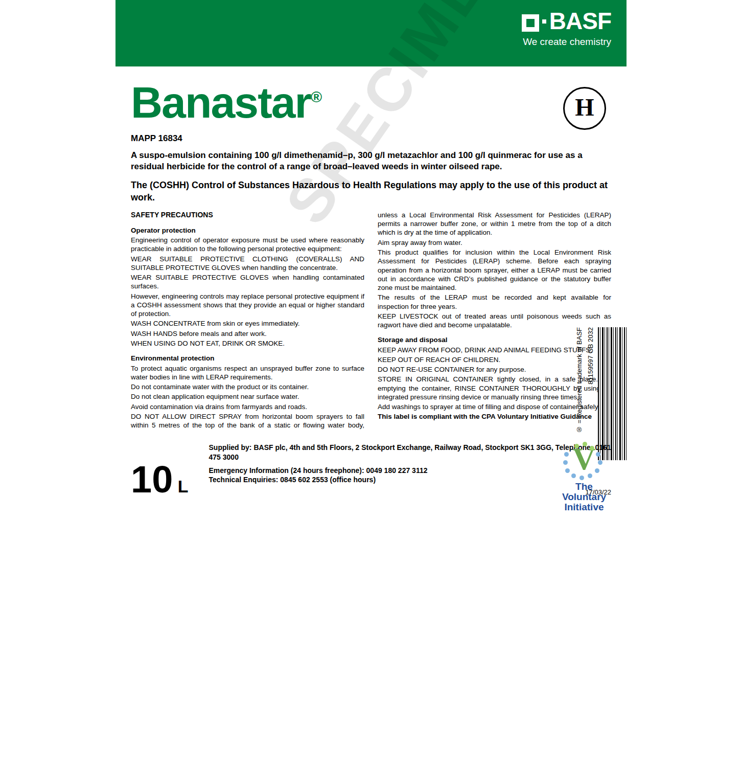BASF
We create chemistry
SPECIMEN
Banastar®
H
MAPP 16834
A suspo-emulsion containing 100 g/l dimethenamid–p, 300 g/l metazachlor and 100 g/l quinmerac for use as a residual herbicide for the control of a range of broad–leaved weeds in winter oilseed rape.
The (COSHH) Control of Substances Hazardous to Health Regulations may apply to the use of this product at work.
SAFETY PRECAUTIONS
Operator protection
Engineering control of operator exposure must be used where reasonably practicable in addition to the following personal protective equipment:
WEAR SUITABLE PROTECTIVE CLOTHING (COVERALLS) AND SUITABLE PROTECTIVE GLOVES when handling the concentrate.
WEAR SUITABLE PROTECTIVE GLOVES when handling contaminated surfaces.
However, engineering controls may replace personal protective equipment if a COSHH assessment shows that they provide an equal or higher standard of protection.
WASH CONCENTRATE from skin or eyes immediately.
WASH HANDS before meals and after work.
WHEN USING DO NOT EAT, DRINK OR SMOKE.
Environmental protection
To protect aquatic organisms respect an unsprayed buffer zone to surface water bodies in line with LERAP requirements.
Do not contaminate water with the product or its container.
Do not clean application equipment near surface water.
Avoid contamination via drains from farmyards and roads.
DO NOT ALLOW DIRECT SPRAY from horizontal boom sprayers to fall within 5 metres of the top of the bank of a static or flowing water body, unless a Local Environmental Risk Assessment for Pesticides (LERAP) permits a narrower buffer zone, or within 1 metre from the top of a ditch which is dry at the time of application.
Aim spray away from water.
This product qualifies for inclusion within the Local Environment Risk Assessment for Pesticides (LERAP) scheme. Before each spraying operation from a horizontal boom sprayer, either a LERAP must be carried out in accordance with CRD’s published guidance or the statutory buffer zone must be maintained.
The results of the LERAP must be recorded and kept available for inspection for three years.
KEEP LIVESTOCK out of treated areas until poisonous weeds such as ragwort have died and become unpalatable.
Storage and disposal
KEEP AWAY FROM FOOD, DRINK AND ANIMAL FEEDING STUFFS.
KEEP OUT OF REACH OF CHILDREN.
DO NOT RE-USE CONTAINER for any purpose.
STORE IN ORIGINAL CONTAINER tightly closed, in a safe place. On emptying the container, RINSE CONTAINER THOROUGHLY by using an integrated pressure rinsing device or manually rinsing three times.
Add washings to sprayer at time of filling and dispose of container safely.
This label is compliant with the CPA Voluntary Initiative Guidance
® = Registered trademark of BASF
81159597 GB 2032
10 L
Supplied by: BASF plc, 4th and 5th Floors, 2 Stockport Exchange, Railway Road, Stockport SK1 3GG, Telephone: 0161 475 3000
Emergency Information (24 hours freephone): 0049 180 227 3112
Technical Enquiries: 0845 602 2553 (office hours)
17/03/22
V
The
Voluntary
Initiative